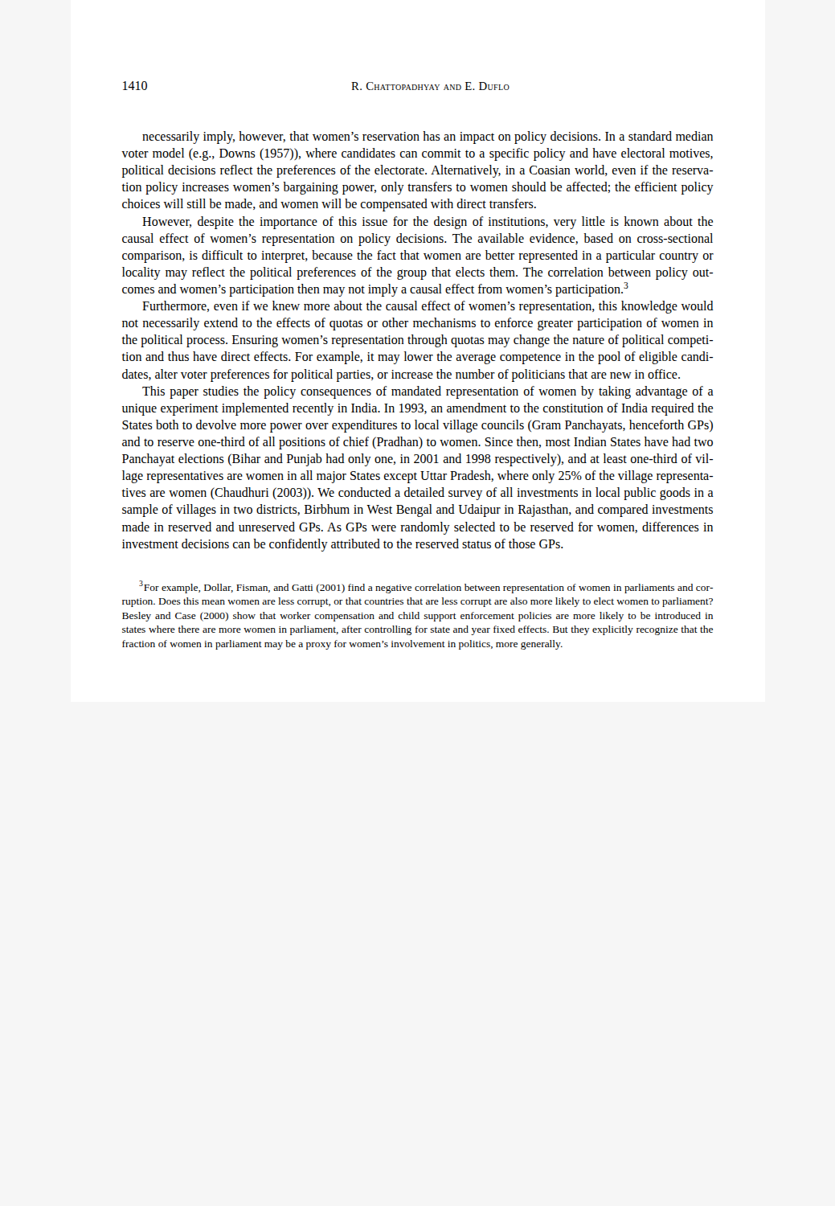1410 R. Chattopadhyay and E. Duflo
necessarily imply, however, that women’s reservation has an impact on policy decisions. In a standard median voter model (e.g., Downs (1957)), where candidates can commit to a specific policy and have electoral motives, political decisions reflect the preferences of the electorate. Alternatively, in a Coasian world, even if the reservation policy increases women’s bargaining power, only transfers to women should be affected; the efficient policy choices will still be made, and women will be compensated with direct transfers.
However, despite the importance of this issue for the design of institutions, very little is known about the causal effect of women’s representation on policy decisions. The available evidence, based on cross-sectional comparison, is difficult to interpret, because the fact that women are better represented in a particular country or locality may reflect the political preferences of the group that elects them. The correlation between policy outcomes and women’s participation then may not imply a causal effect from women’s participation.3
Furthermore, even if we knew more about the causal effect of women’s representation, this knowledge would not necessarily extend to the effects of quotas or other mechanisms to enforce greater participation of women in the political process. Ensuring women’s representation through quotas may change the nature of political competition and thus have direct effects. For example, it may lower the average competence in the pool of eligible candidates, alter voter preferences for political parties, or increase the number of politicians that are new in office.
This paper studies the policy consequences of mandated representation of women by taking advantage of a unique experiment implemented recently in India. In 1993, an amendment to the constitution of India required the States both to devolve more power over expenditures to local village councils (Gram Panchayats, henceforth GPs) and to reserve one-third of all positions of chief (Pradhan) to women. Since then, most Indian States have had two Panchayat elections (Bihar and Punjab had only one, in 2001 and 1998 respectively), and at least one-third of village representatives are women in all major States except Uttar Pradesh, where only 25% of the village representatives are women (Chaudhuri (2003)). We conducted a detailed survey of all investments in local public goods in a sample of villages in two districts, Birbhum in West Bengal and Udaipur in Rajasthan, and compared investments made in reserved and unreserved GPs. As GPs were randomly selected to be reserved for women, differences in investment decisions can be confidently attributed to the reserved status of those GPs.
3For example, Dollar, Fisman, and Gatti (2001) find a negative correlation between representation of women in parliaments and corruption. Does this mean women are less corrupt, or that countries that are less corrupt are also more likely to elect women to parliament? Besley and Case (2000) show that worker compensation and child support enforcement policies are more likely to be introduced in states where there are more women in parliament, after controlling for state and year fixed effects. But they explicitly recognize that the fraction of women in parliament may be a proxy for women’s involvement in politics, more generally.